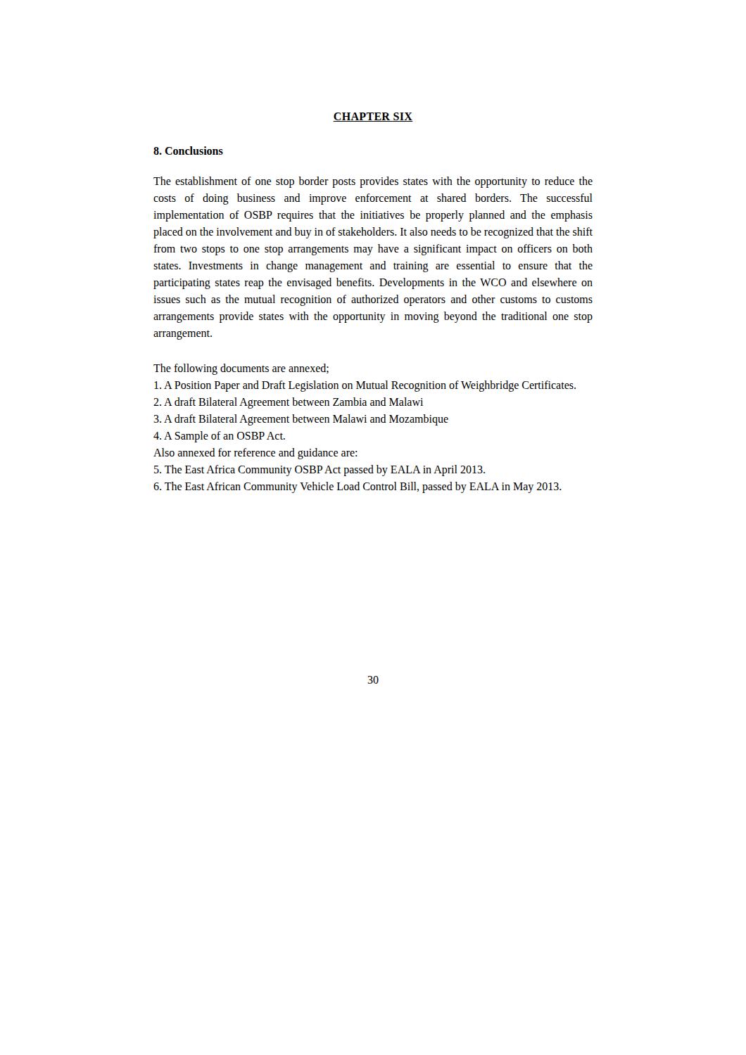CHAPTER SIX
8. Conclusions
The establishment of one stop border posts provides states with the opportunity to reduce the costs of doing business and improve enforcement at shared borders. The successful implementation of OSBP requires that the initiatives be properly planned and the emphasis placed on the involvement and buy in of stakeholders. It also needs to be recognized that the shift from two stops to one stop arrangements may have a significant impact on officers on both states. Investments in change management and training are essential to ensure that the participating states reap the envisaged benefits. Developments in the WCO and elsewhere on issues such as the mutual recognition of authorized operators and other customs to customs arrangements provide states with the opportunity in moving beyond the traditional one stop arrangement.
The following documents are annexed;
1. A Position Paper and Draft Legislation on Mutual Recognition of Weighbridge Certificates.
2. A draft Bilateral Agreement between Zambia and Malawi
3. A draft Bilateral Agreement between Malawi and Mozambique
4. A Sample of an OSBP Act.
Also annexed for reference and guidance are:
5. The East Africa Community OSBP Act passed by EALA in April 2013.
6. The East African Community Vehicle Load Control Bill, passed by EALA in May 2013.
30